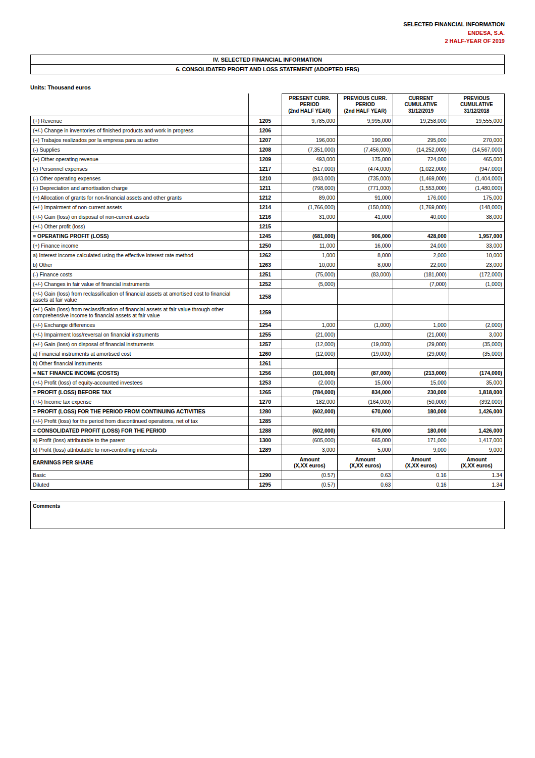SELECTED FINANCIAL INFORMATION
ENDESA, S.A.
2 HALF-YEAR OF 2019
IV. SELECTED FINANCIAL INFORMATION
6. CONSOLIDATED PROFIT AND LOSS STATEMENT (ADOPTED IFRS)
Units: Thousand euros
| | | PRESENT CURR. PERIOD (2nd HALF YEAR) | PREVIOUS CURR. PERIOD (2nd HALF YEAR) | CURRENT CUMULATIVE 31/12/2019 | PREVIOUS CUMULATIVE 31/12/2018 |
| --- | --- | --- | --- | --- | --- |
| (+) Revenue | 1205 | 9,785,000 | 9,995,000 | 19,258,000 | 19,555,000 |
| (+/-) Change in inventories of finished products and work in progress | 1206 | | | | |
| (+) Trabajos realizados por la empresa para su activo | 1207 | 196,000 | 190,000 | 295,000 | 270,000 |
| (-) Supplies | 1208 | (7,351,000) | (7,456,000) | (14,252,000) | (14,567,000) |
| (+) Other operating revenue | 1209 | 493,000 | 175,000 | 724,000 | 465,000 |
| (-) Personnel expenses | 1217 | (517,000) | (474,000) | (1,022,000) | (947,000) |
| (-) Other operating expenses | 1210 | (843,000) | (735,000) | (1,469,000) | (1,404,000) |
| (-) Depreciation and amortisation charge | 1211 | (798,000) | (771,000) | (1,553,000) | (1,480,000) |
| (+) Allocation of grants for non-financial assets and other grants | 1212 | 89,000 | 91,000 | 176,000 | 175,000 |
| (+/-) Impairment of non-current assets | 1214 | (1,766,000) | (150,000) | (1,769,000) | (148,000) |
| (+/-) Gain (loss) on disposal of non-current assets | 1216 | 31,000 | 41,000 | 40,000 | 38,000 |
| (+/-) Other profit (loss) | 1215 | | | | |
| = OPERATING PROFIT (LOSS) | 1245 | (681,000) | 906,000 | 428,000 | 1,957,000 |
| (+) Finance income | 1250 | 11,000 | 16,000 | 24,000 | 33,000 |
| a) Interest income calculated using the effective interest rate method | 1262 | 1,000 | 8,000 | 2,000 | 10,000 |
| b) Other | 1263 | 10,000 | 8,000 | 22,000 | 23,000 |
| (-) Finance costs | 1251 | (75,000) | (83,000) | (181,000) | (172,000) |
| (+/-) Changes in fair value of financial instruments | 1252 | (5,000) | | (7,000) | (1,000) |
| (+/-) Gain (loss) from reclassification of financial assets at amortised cost to financial assets at fair value | 1258 | | | | |
| (+/-) Gain (loss) from reclassification of financial assets at fair value through other comprehensive income to financial assets at fair value | 1259 | | | | |
| (+/-) Exchange differences | 1254 | 1,000 | (1,000) | 1,000 | (2,000) |
| (+/-) Impairment loss/reversal on financial instruments | 1255 | (21,000) | | (21,000) | 3,000 |
| (+/-) Gain (loss) on disposal of financial instruments | 1257 | (12,000) | (19,000) | (29,000) | (35,000) |
| a) Financial instruments at amortised cost | 1260 | (12,000) | (19,000) | (29,000) | (35,000) |
| b) Other financial instruments | 1261 | | | | |
| = NET FINANCE INCOME (COSTS) | 1256 | (101,000) | (87,000) | (213,000) | (174,000) |
| (+/-) Profit (loss) of equity-accounted investees | 1253 | (2,000) | 15,000 | 15,000 | 35,000 |
| = PROFIT (LOSS) BEFORE TAX | 1265 | (784,000) | 834,000 | 230,000 | 1,818,000 |
| (+/-) Income tax expense | 1270 | 182,000 | (164,000) | (50,000) | (392,000) |
| = PROFIT (LOSS) FOR THE PERIOD FROM CONTINUING ACTIVITIES | 1280 | (602,000) | 670,000 | 180,000 | 1,426,000 |
| (+/-) Profit (loss) for the period from discontinued operations, net of tax | 1285 | | | | |
| = CONSOLIDATED PROFIT (LOSS) FOR THE PERIOD | 1288 | (602,000) | 670,000 | 180,000 | 1,426,000 |
| a) Profit (loss) attributable to the parent | 1300 | (605,000) | 665,000 | 171,000 | 1,417,000 |
| b) Profit (loss) attributable to non-controlling interests | 1289 | 3,000 | 5,000 | 9,000 | 9,000 |
| EARNINGS PER SHARE | | Amount (X,XX euros) | Amount (X,XX euros) | Amount (X,XX euros) | Amount (X,XX euros) |
| Basic | 1290 | (0.57) | 0.63 | 0.16 | 1.34 |
| Diluted | 1295 | (0.57) | 0.63 | 0.16 | 1.34 |
Comments